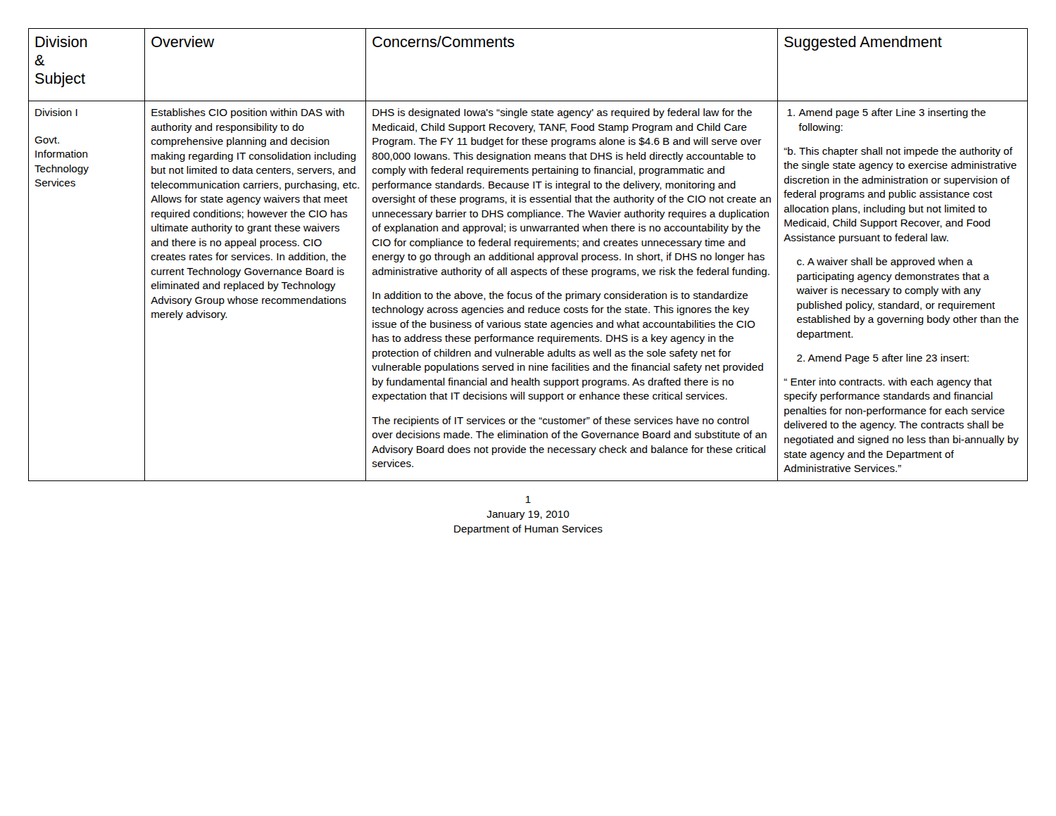| Division & Subject | Overview | Concerns/Comments | Suggested Amendment |
| --- | --- | --- | --- |
| Division I Govt. Information Technology Services | Establishes CIO position within DAS with authority and responsibility to do comprehensive planning and decision making regarding IT consolidation including but not limited to data centers, servers, and telecommunication carriers, purchasing, etc. Allows for state agency waivers that meet required conditions; however the CIO has ultimate authority to grant these waivers and there is no appeal process. CIO creates rates for services. In addition, the current Technology Governance Board is eliminated and replaced by Technology Advisory Group whose recommendations merely advisory. | DHS is designated Iowa's “single state agency' as required by federal law for the Medicaid, Child Support Recovery, TANF, Food Stamp Program and Child Care Program. The FY 11 budget for these programs alone is $4.6 B and will serve over 800,000 Iowans. This designation means that DHS is held directly accountable to comply with federal requirements pertaining to financial, programmatic and performance standards. Because IT is integral to the delivery, monitoring and oversight of these programs, it is essential that the authority of the CIO not create an unnecessary barrier to DHS compliance. The Wavier authority requires a duplication of explanation and approval; is unwarranted when there is no accountability by the CIO for compliance to federal requirements; and creates unnecessary time and energy to go through an additional approval process. In short, if DHS no longer has administrative authority of all aspects of these programs, we risk the federal funding. In addition to the above, the focus of the primary consideration is to standardize technology across agencies and reduce costs for the state. This ignores the key issue of the business of various state agencies and what accountabilities the CIO has to address these performance requirements. DHS is a key agency in the protection of children and vulnerable adults as well as the sole safety net for vulnerable populations served in nine facilities and the financial safety net provided by fundamental financial and health support programs. As drafted there is no expectation that IT decisions will support or enhance these critical services. The recipients of IT services or the “customer” of these services have no control over decisions made. The elimination of the Governance Board and substitute of an Advisory Board does not provide the necessary check and balance for these critical services. | Amend page 5 after Line 3 inserting the following: “b. This chapter shall not impede the authority of the single state agency to exercise administrative discretion in the administration or supervision of federal programs and public assistance cost allocation plans, including but not limited to Medicaid, Child Support Recover, and Food Assistance pursuant to federal law. c. A waiver shall be approved when a participating agency demonstrates that a waiver is necessary to comply with any published policy, standard, or requirement established by a governing body other than the department. 2. Amend Page 5 after line 23 insert: “ Enter into contracts. with each agency that specify performance standards and financial penalties for non-performance for each service delivered to the agency. The contracts shall be negotiated and signed no less than bi-annually by state agency and the Department of Administrative Services.” |
1
January 19, 2010
Department of Human Services